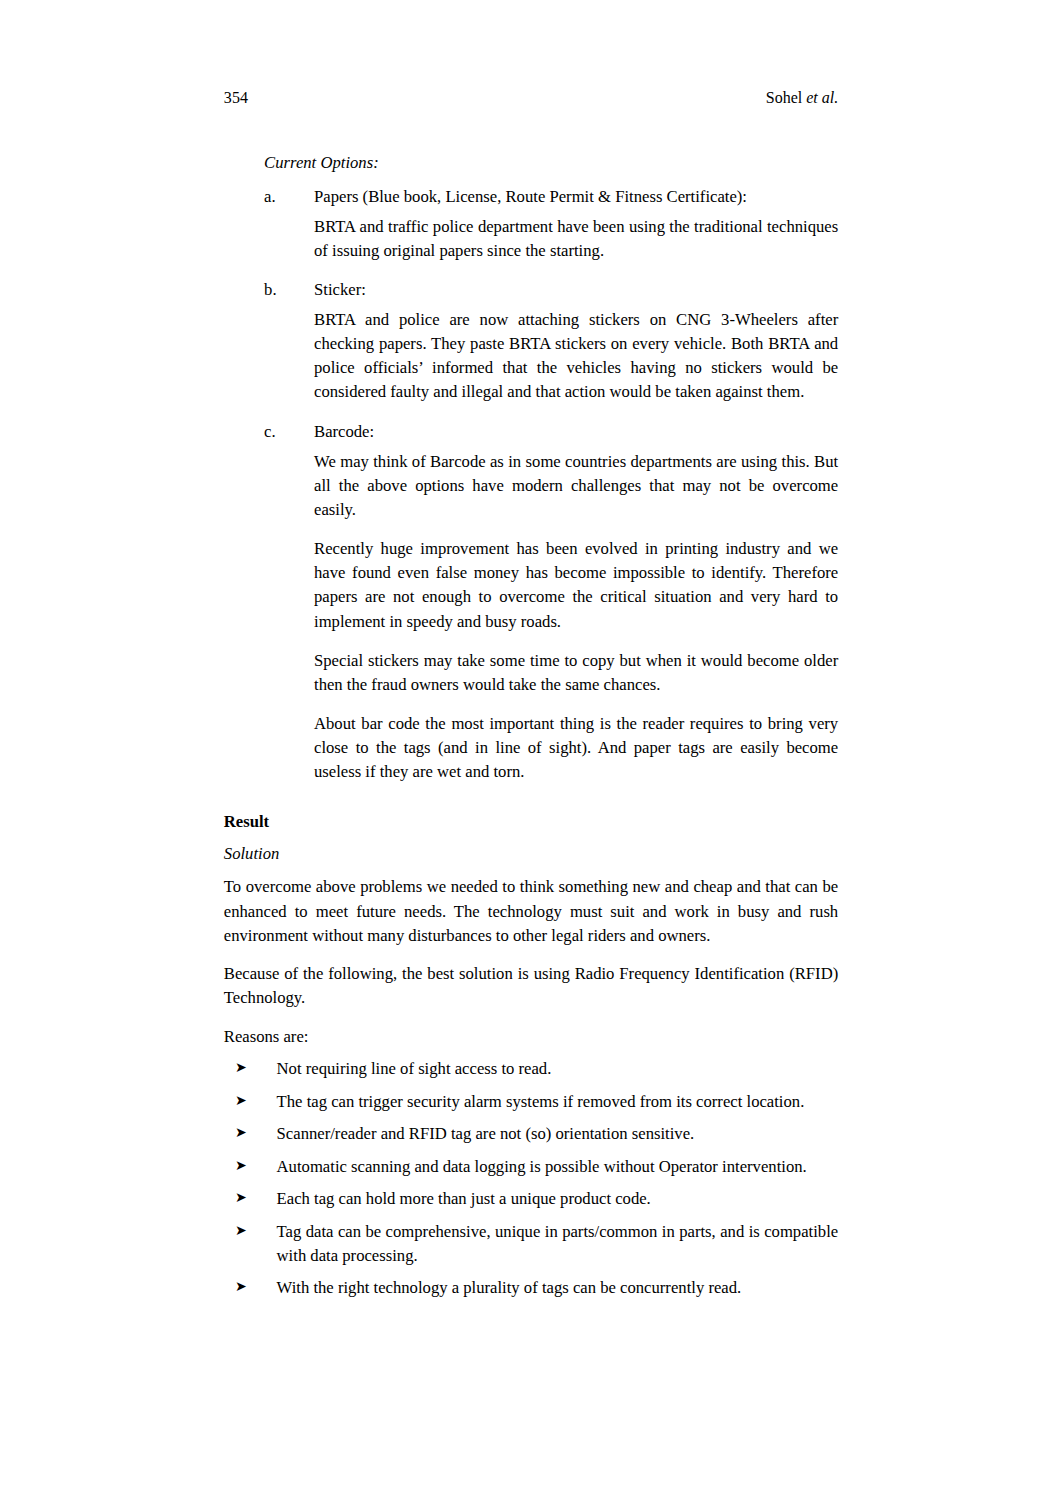354 Sohel et al.
Current Options:
a. Papers (Blue book, License, Route Permit & Fitness Certificate):
BRTA and traffic police department have been using the traditional techniques of issuing original papers since the starting.
b. Sticker:
BRTA and police are now attaching stickers on CNG 3-Wheelers after checking papers. They paste BRTA stickers on every vehicle. Both BRTA and police officials’ informed that the vehicles having no stickers would be considered faulty and illegal and that action would be taken against them.
c. Barcode:
We may think of Barcode as in some countries departments are using this. But all the above options have modern challenges that may not be overcome easily.
Recently huge improvement has been evolved in printing industry and we have found even false money has become impossible to identify. Therefore papers are not enough to overcome the critical situation and very hard to implement in speedy and busy roads.
Special stickers may take some time to copy but when it would become older then the fraud owners would take the same chances.
About bar code the most important thing is the reader requires to bring very close to the tags (and in line of sight). And paper tags are easily become useless if they are wet and torn.
Result
Solution
To overcome above problems we needed to think something new and cheap and that can be enhanced to meet future needs. The technology must suit and work in busy and rush environment without many disturbances to other legal riders and owners.
Because of the following, the best solution is using Radio Frequency Identification (RFID) Technology.
Reasons are:
Not requiring line of sight access to read.
The tag can trigger security alarm systems if removed from its correct location.
Scanner/reader and RFID tag are not (so) orientation sensitive.
Automatic scanning and data logging is possible without Operator intervention.
Each tag can hold more than just a unique product code.
Tag data can be comprehensive, unique in parts/common in parts, and is compatible with data processing.
With the right technology a plurality of tags can be concurrently read.